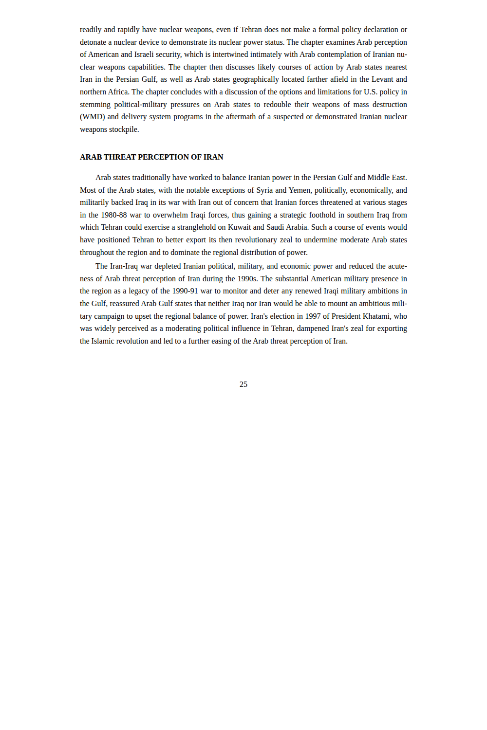readily and rapidly have nuclear weapons, even if Tehran does not make a formal policy declaration or detonate a nuclear device to demonstrate its nuclear power status. The chapter examines Arab perception of American and Israeli security, which is intertwined intimately with Arab contemplation of Iranian nuclear weapons capabilities. The chapter then discusses likely courses of action by Arab states nearest Iran in the Persian Gulf, as well as Arab states geographically located farther afield in the Levant and northern Africa. The chapter concludes with a discussion of the options and limitations for U.S. policy in stemming political-military pressures on Arab states to redouble their weapons of mass destruction (WMD) and delivery system programs in the aftermath of a suspected or demonstrated Iranian nuclear weapons stockpile.
Arab Threat Perception of Iran
Arab states traditionally have worked to balance Iranian power in the Persian Gulf and Middle East. Most of the Arab states, with the notable exceptions of Syria and Yemen, politically, economically, and militarily backed Iraq in its war with Iran out of concern that Iranian forces threatened at various stages in the 1980-88 war to overwhelm Iraqi forces, thus gaining a strategic foothold in southern Iraq from which Tehran could exercise a stranglehold on Kuwait and Saudi Arabia. Such a course of events would have positioned Tehran to better export its then revolutionary zeal to undermine moderate Arab states throughout the region and to dominate the regional distribution of power.
The Iran-Iraq war depleted Iranian political, military, and economic power and reduced the acuteness of Arab threat perception of Iran during the 1990s. The substantial American military presence in the region as a legacy of the 1990-91 war to monitor and deter any renewed Iraqi military ambitions in the Gulf, reassured Arab Gulf states that neither Iraq nor Iran would be able to mount an ambitious military campaign to upset the regional balance of power. Iran's election in 1997 of President Khatami, who was widely perceived as a moderating political influence in Tehran, dampened Iran's zeal for exporting the Islamic revolution and led to a further easing of the Arab threat perception of Iran.
25